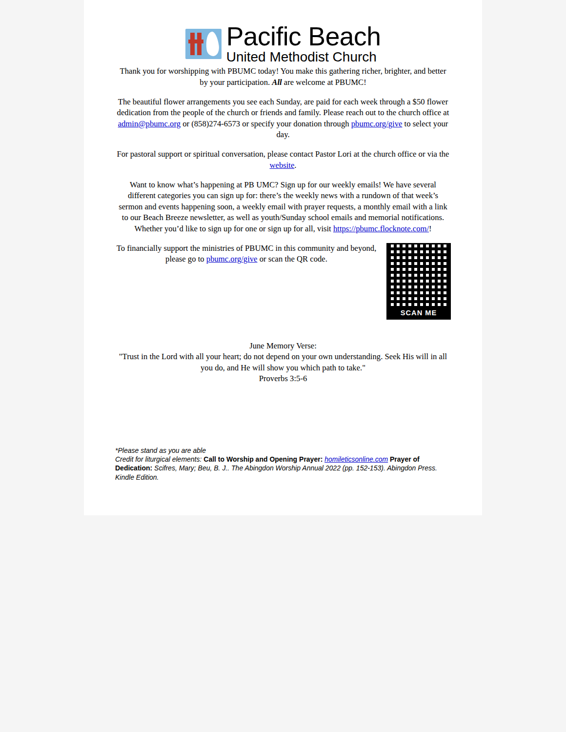Pacific Beach United Methodist Church
Thank you for worshipping with PBUMC today! You make this gathering richer, brighter, and better by your participation. All are welcome at PBUMC!
The beautiful flower arrangements you see each Sunday, are paid for each week through a $50 flower dedication from the people of the church or friends and family. Please reach out to the church office at admin@pbumc.org or (858)274-6573 or specify your donation through pbumc.org/give to select your day.
For pastoral support or spiritual conversation, please contact Pastor Lori at the church office or via the website.
Want to know what’s happening at PB UMC? Sign up for our weekly emails! We have several different categories you can sign up for: there’s the weekly news with a rundown of that week’s sermon and events happening soon, a weekly email with prayer requests, a monthly email with a link to our Beach Breeze newsletter, as well as youth/Sunday school emails and memorial notifications. Whether you’d like to sign up for one or sign up for all, visit https://pbumc.flocknote.com/!
To financially support the ministries of PBUMC in this community and beyond, please go to pbumc.org/give or scan the QR code.
SCAN ME
June Memory Verse:
"Trust in the Lord with all your heart; do not depend on your own understanding. Seek His will in all you do, and He will show you which path to take."
Proverbs 3:5-6
*Please stand as you are able
Credit for liturgical elements: Call to Worship and Opening Prayer: homileticsonline.com Prayer of Dedication: Scifres, Mary; Beu, B. J.. The Abingdon Worship Annual 2022 (pp. 152-153). Abingdon Press. Kindle Edition.